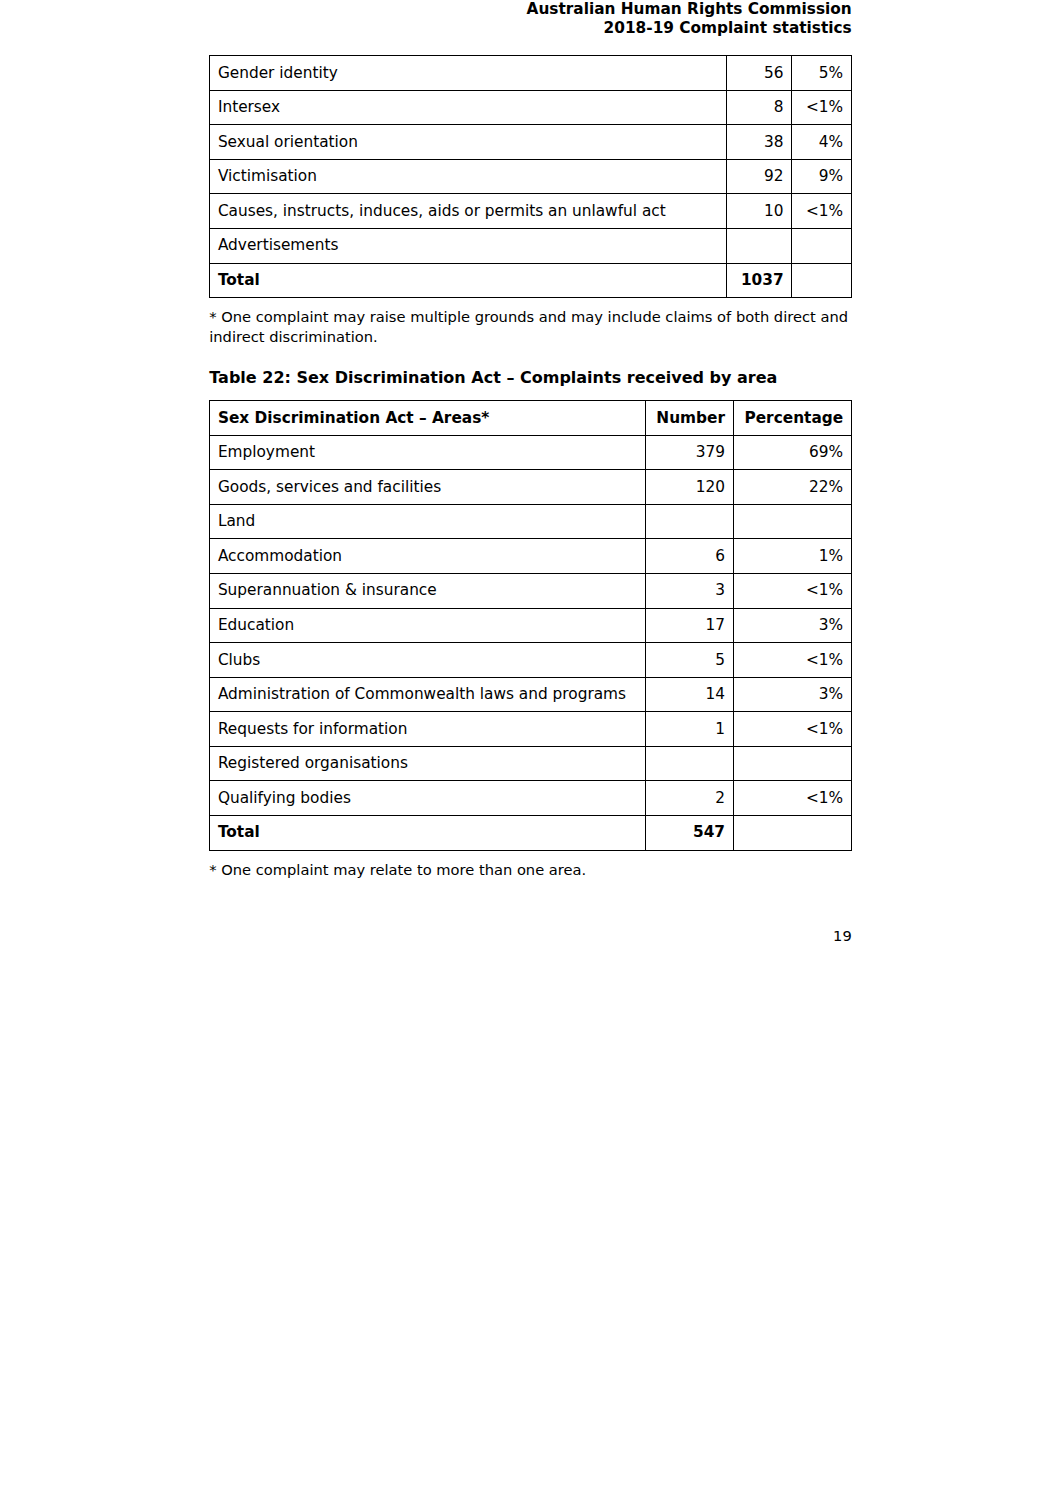Australian Human Rights Commission
2018-19 Complaint statistics
| Gender identity | 56 | 5% |
| Intersex | 8 | <1% |
| Sexual orientation | 38 | 4% |
| Victimisation | 92 | 9% |
| Causes, instructs, induces, aids or permits an unlawful act | 10 | <1% |
| Advertisements | | |
| Total | 1037 | |
* One complaint may raise multiple grounds and may include claims of both direct and indirect discrimination.
Table 22: Sex Discrimination Act – Complaints received by area
| Sex Discrimination Act – Areas* | Number | Percentage |
| --- | --- | --- |
| Employment | 379 | 69% |
| Goods, services and facilities | 120 | 22% |
| Land | | |
| Accommodation | 6 | 1% |
| Superannuation & insurance | 3 | <1% |
| Education | 17 | 3% |
| Clubs | 5 | <1% |
| Administration of Commonwealth laws and programs | 14 | 3% |
| Requests for information | 1 | <1% |
| Registered organisations | | |
| Qualifying bodies | 2 | <1% |
| Total | 547 | |
* One complaint may relate to more than one area.
19